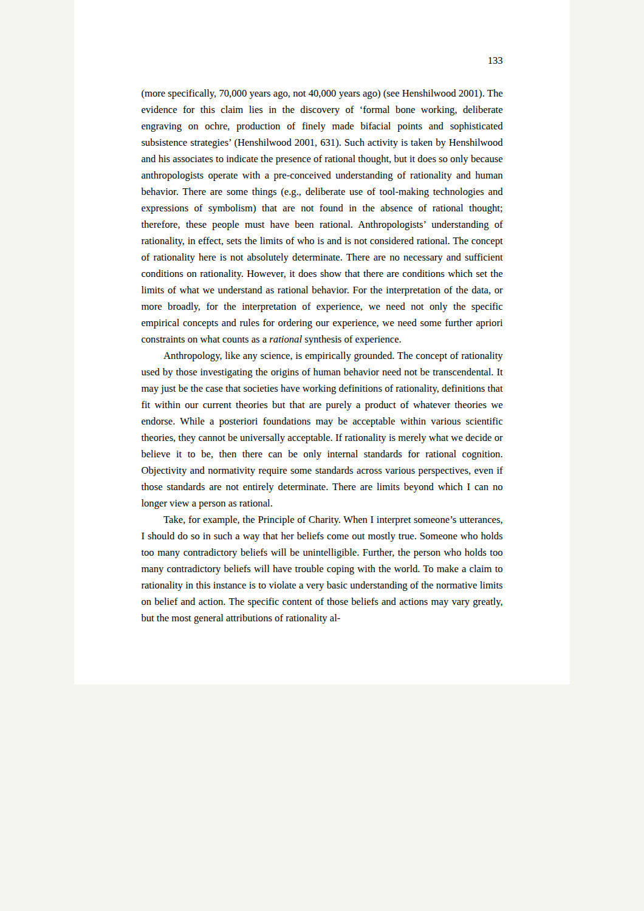133
(more specifically, 70,000 years ago, not 40,000 years ago) (see Henshil­wood 2001). The evidence for this claim lies in the discovery of ‘formal bone working, deliberate engraving on ochre, production of finely made bifacial points and sophisticated subsistence strategies’ (Henshilwood 2001, 631). Such activity is taken by Henshilwood and his associates to indicate the presence of rational thought, but it does so only because an­thropologists operate with a pre-conceived understanding of rationality and human behavior. There are some things (e.g., deliberate use of tool-making technologies and expressions of symbolism) that are not found in the absence of rational thought; therefore, these people must have been ra­tional. Anthropologists’ understanding of rationality, in effect, sets the limits of who is and is not considered rational. The concept of rationality here is not absolutely determinate. There are no necessary and sufficient conditions on rationality. However, it does show that there are conditions which set the limits of what we understand as rational behavior. For the interpretation of the data, or more broadly, for the interpretation of experi­ence, we need not only the specific empirical concepts and rules for order­ing our experience, we need some further apriori constraints on what counts as a rational synthesis of experience.
Anthropology, like any science, is empirically grounded. The con­cept of rationality used by those investigating the origins of human behav­ior need not be transcendental. It may just be the case that societies have working definitions of rationality, definitions that fit within our current theories but that are purely a product of whatever theories we endorse. While a posteriori foundations may be acceptable within various scientific theories, they cannot be universally acceptable. If rationality is merely what we decide or believe it to be, then there can be only internal standards for rational cognition. Objectivity and normativity require some standards across various perspectives, even if those standards are not entirely deter­minate. There are limits beyond which I can no longer view a person as rational.
Take, for example, the Principle of Charity. When I interpret some­one’s utterances, I should do so in such a way that her beliefs come out mostly true. Someone who holds too many contradictory beliefs will be unintelligible. Further, the person who holds too many contradictory be­liefs will have trouble coping with the world. To make a claim to rational­ity in this instance is to violate a very basic understanding of the normative limits on belief and action. The specific content of those beliefs and ac­tions may vary greatly, but the most general attributions of rationality al-